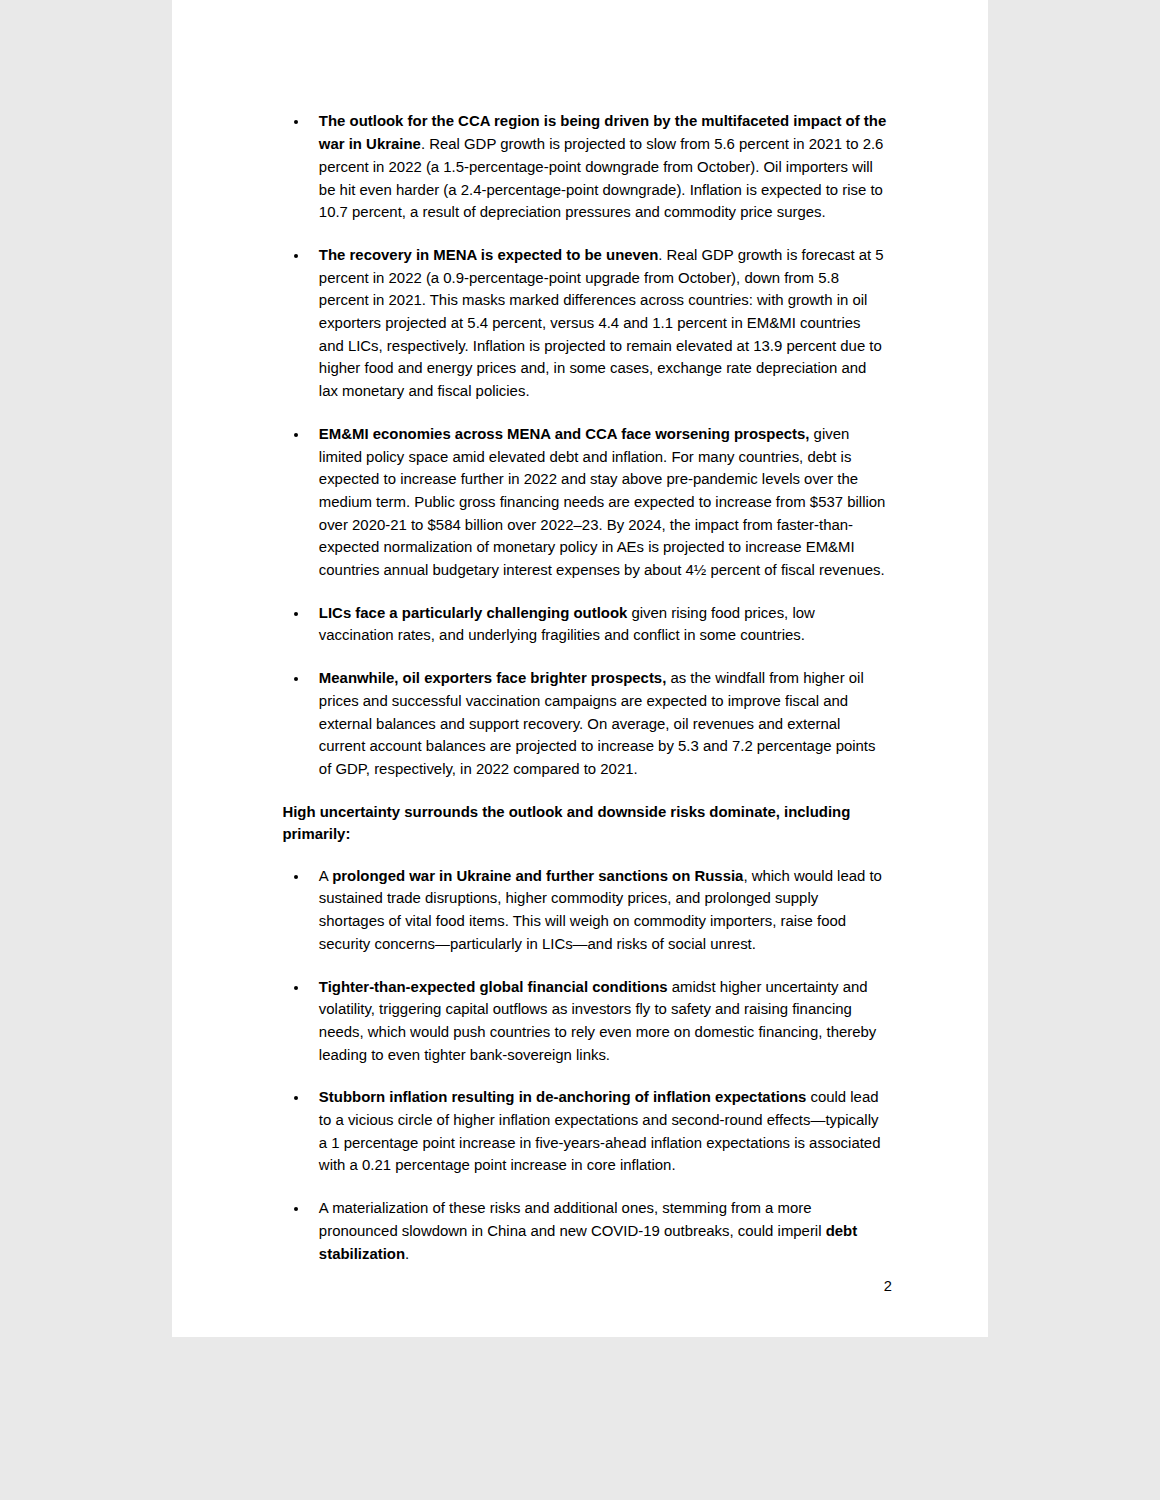The outlook for the CCA region is being driven by the multifaceted impact of the war in Ukraine. Real GDP growth is projected to slow from 5.6 percent in 2021 to 2.6 percent in 2022 (a 1.5-percentage-point downgrade from October). Oil importers will be hit even harder (a 2.4-percentage-point downgrade). Inflation is expected to rise to 10.7 percent, a result of depreciation pressures and commodity price surges.
The recovery in MENA is expected to be uneven. Real GDP growth is forecast at 5 percent in 2022 (a 0.9-percentage-point upgrade from October), down from 5.8 percent in 2021. This masks marked differences across countries: with growth in oil exporters projected at 5.4 percent, versus 4.4 and 1.1 percent in EM&MI countries and LICs, respectively. Inflation is projected to remain elevated at 13.9 percent due to higher food and energy prices and, in some cases, exchange rate depreciation and lax monetary and fiscal policies.
EM&MI economies across MENA and CCA face worsening prospects, given limited policy space amid elevated debt and inflation. For many countries, debt is expected to increase further in 2022 and stay above pre-pandemic levels over the medium term. Public gross financing needs are expected to increase from $537 billion over 2020-21 to $584 billion over 2022–23. By 2024, the impact from faster-than-expected normalization of monetary policy in AEs is projected to increase EM&MI countries annual budgetary interest expenses by about 4½ percent of fiscal revenues.
LICs face a particularly challenging outlook given rising food prices, low vaccination rates, and underlying fragilities and conflict in some countries.
Meanwhile, oil exporters face brighter prospects, as the windfall from higher oil prices and successful vaccination campaigns are expected to improve fiscal and external balances and support recovery. On average, oil revenues and external current account balances are projected to increase by 5.3 and 7.2 percentage points of GDP, respectively, in 2022 compared to 2021.
High uncertainty surrounds the outlook and downside risks dominate, including primarily:
A prolonged war in Ukraine and further sanctions on Russia, which would lead to sustained trade disruptions, higher commodity prices, and prolonged supply shortages of vital food items. This will weigh on commodity importers, raise food security concerns—particularly in LICs—and risks of social unrest.
Tighter-than-expected global financial conditions amidst higher uncertainty and volatility, triggering capital outflows as investors fly to safety and raising financing needs, which would push countries to rely even more on domestic financing, thereby leading to even tighter bank-sovereign links.
Stubborn inflation resulting in de-anchoring of inflation expectations could lead to a vicious circle of higher inflation expectations and second-round effects—typically a 1 percentage point increase in five-years-ahead inflation expectations is associated with a 0.21 percentage point increase in core inflation.
A materialization of these risks and additional ones, stemming from a more pronounced slowdown in China and new COVID-19 outbreaks, could imperil debt stabilization.
2